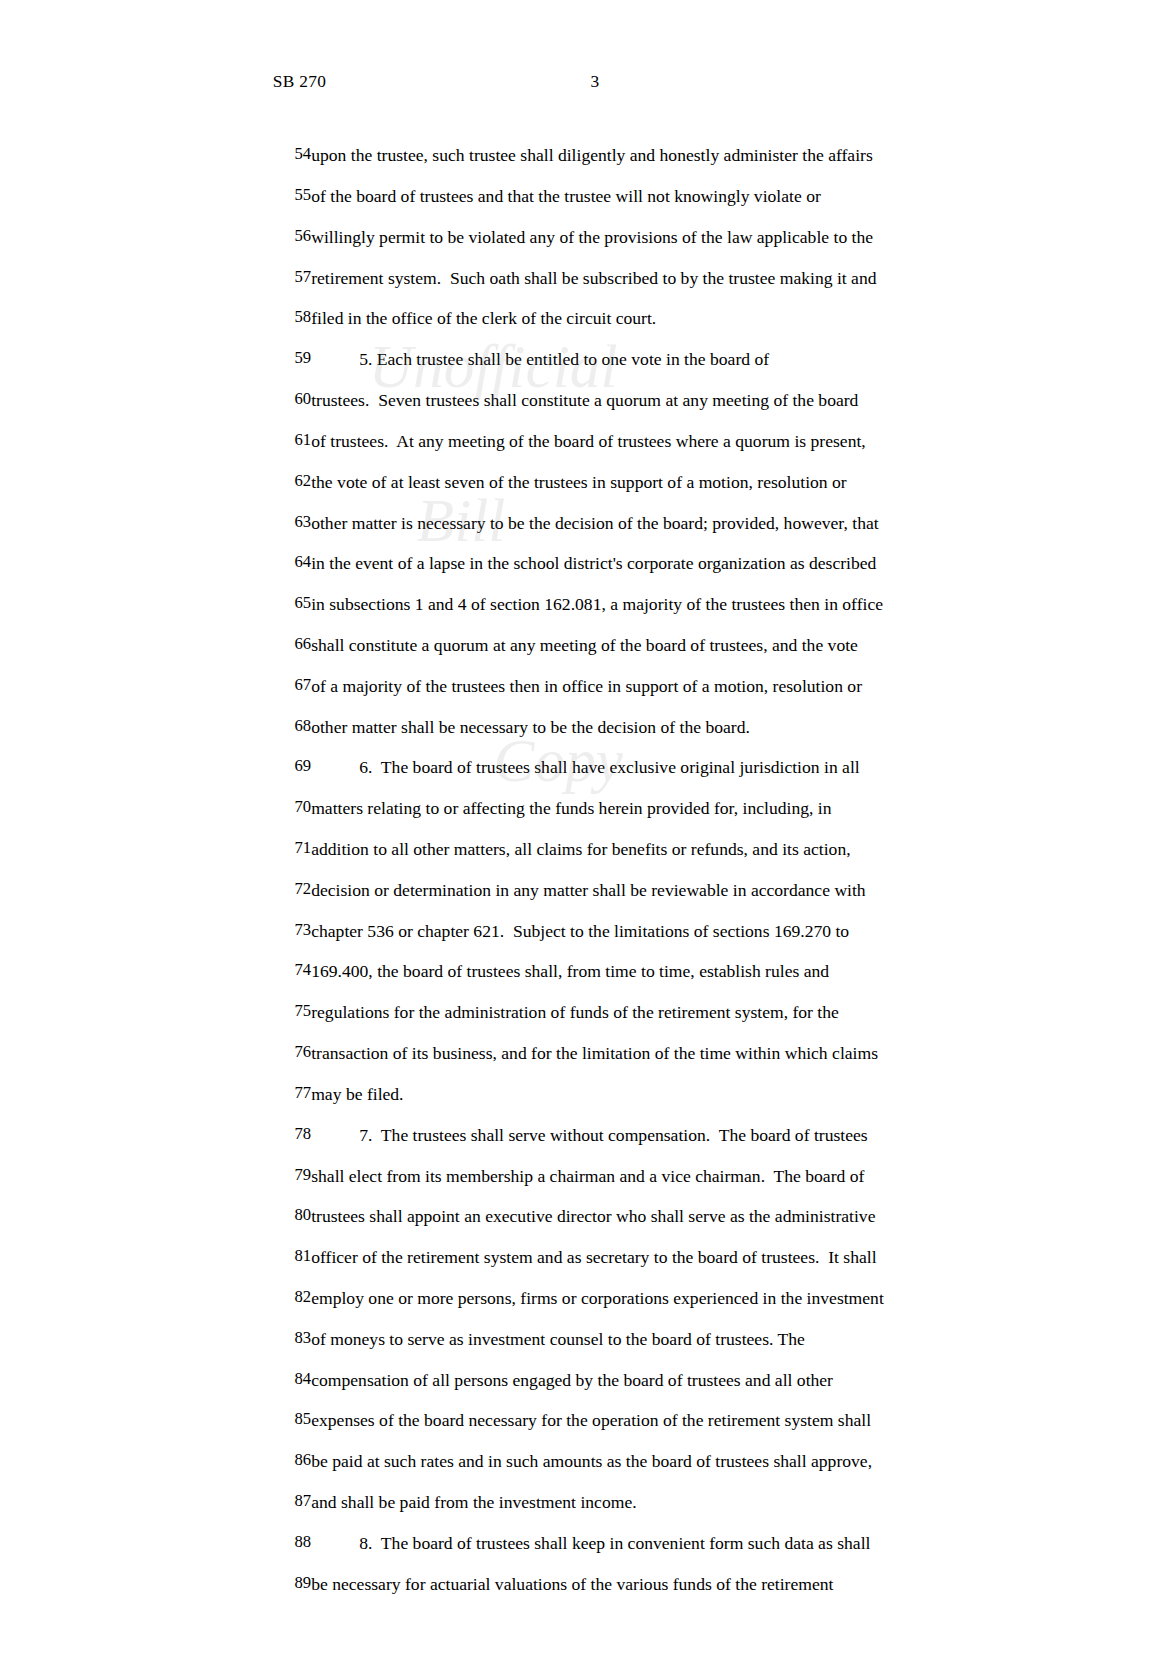Unofficial
Bill
Copy
SB 270 3
| 54 | upon the trustee, such trustee shall diligently and honestly administer the affairs |
| 55 | of the board of trustees and that the trustee will not knowingly violate or |
| 56 | willingly permit to be violated any of the provisions of the law applicable to the |
| 57 | retirement system. Such oath shall be subscribed to by the trustee making it and |
| 58 | filed in the office of the clerk of the circuit court. |
| 59 | 5. Each trustee shall be entitled to one vote in the board of |
| 60 | trustees. Seven trustees shall constitute a quorum at any meeting of the board |
| 61 | of trustees. At any meeting of the board of trustees where a quorum is present, |
| 62 | the vote of at least seven of the trustees in support of a motion, resolution or |
| 63 | other matter is necessary to be the decision of the board; provided, however, that |
| 64 | in the event of a lapse in the school district's corporate organization as described |
| 65 | in subsections 1 and 4 of section 162.081, a majority of the trustees then in office |
| 66 | shall constitute a quorum at any meeting of the board of trustees, and the vote |
| 67 | of a majority of the trustees then in office in support of a motion, resolution or |
| 68 | other matter shall be necessary to be the decision of the board. |
| 69 | 6. The board of trustees shall have exclusive original jurisdiction in all |
| 70 | matters relating to or affecting the funds herein provided for, including, in |
| 71 | addition to all other matters, all claims for benefits or refunds, and its action, |
| 72 | decision or determination in any matter shall be reviewable in accordance with |
| 73 | chapter 536 or chapter 621. Subject to the limitations of sections 169.270 to |
| 74 | 169.400, the board of trustees shall, from time to time, establish rules and |
| 75 | regulations for the administration of funds of the retirement system, for the |
| 76 | transaction of its business, and for the limitation of the time within which claims |
| 77 | may be filed. |
| 78 | 7. The trustees shall serve without compensation. The board of trustees |
| 79 | shall elect from its membership a chairman and a vice chairman. The board of |
| 80 | trustees shall appoint an executive director who shall serve as the administrative |
| 81 | officer of the retirement system and as secretary to the board of trustees. It shall |
| 82 | employ one or more persons, firms or corporations experienced in the investment |
| 83 | of moneys to serve as investment counsel to the board of trustees. The |
| 84 | compensation of all persons engaged by the board of trustees and all other |
| 85 | expenses of the board necessary for the operation of the retirement system shall |
| 86 | be paid at such rates and in such amounts as the board of trustees shall approve, |
| 87 | and shall be paid from the investment income. |
| 88 | 8. The board of trustees shall keep in convenient form such data as shall |
| 89 | be necessary for actuarial valuations of the various funds of the retirement |